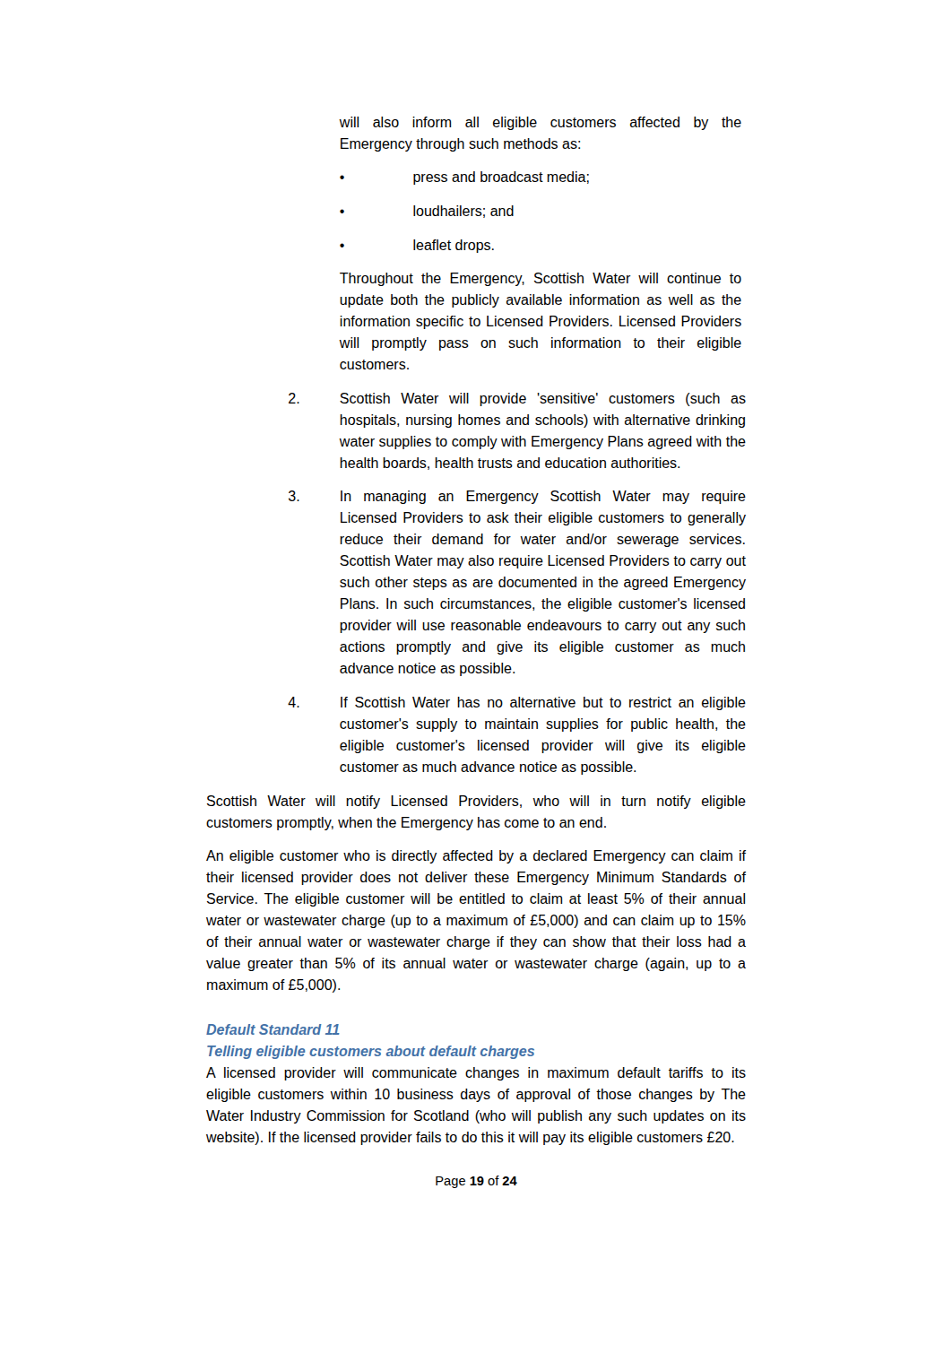will also inform all eligible customers affected by the Emergency through such methods as:
•
press and broadcast media;
•
loudhailers; and
•
leaflet drops.
Throughout the Emergency, Scottish Water will continue to update both the publicly available information as well as the information specific to Licensed Providers. Licensed Providers will promptly pass on such information to their eligible customers.
2.
Scottish Water will provide 'sensitive' customers (such as hospitals, nursing homes and schools) with alternative drinking water supplies to comply with Emergency Plans agreed with the health boards, health trusts and education authorities.
3.
In managing an Emergency Scottish Water may require Licensed Providers to ask their eligible customers to generally reduce their demand for water and/or sewerage services. Scottish Water may also require Licensed Providers to carry out such other steps as are documented in the agreed Emergency Plans. In such circumstances, the eligible customer's licensed provider will use reasonable endeavours to carry out any such actions promptly and give its eligible customer as much advance notice as possible.
4.
If Scottish Water has no alternative but to restrict an eligible customer's supply to maintain supplies for public health, the eligible customer's licensed provider will give its eligible customer as much advance notice as possible.
Scottish Water will notify Licensed Providers, who will in turn notify eligible customers promptly, when the Emergency has come to an end.
An eligible customer who is directly affected by a declared Emergency can claim if their licensed provider does not deliver these Emergency Minimum Standards of Service. The eligible customer will be entitled to claim at least 5% of their annual water or wastewater charge (up to a maximum of £5,000) and can claim up to 15% of their annual water or wastewater charge if they can show that their loss had a value greater than 5% of its annual water or wastewater charge (again, up to a maximum of £5,000).
Default Standard 11
Telling eligible customers about default charges
A licensed provider will communicate changes in maximum default tariffs to its eligible customers within 10 business days of approval of those changes by The Water Industry Commission for Scotland (who will publish any such updates on its website). If the licensed provider fails to do this it will pay its eligible customers £20.
Page 19 of 24